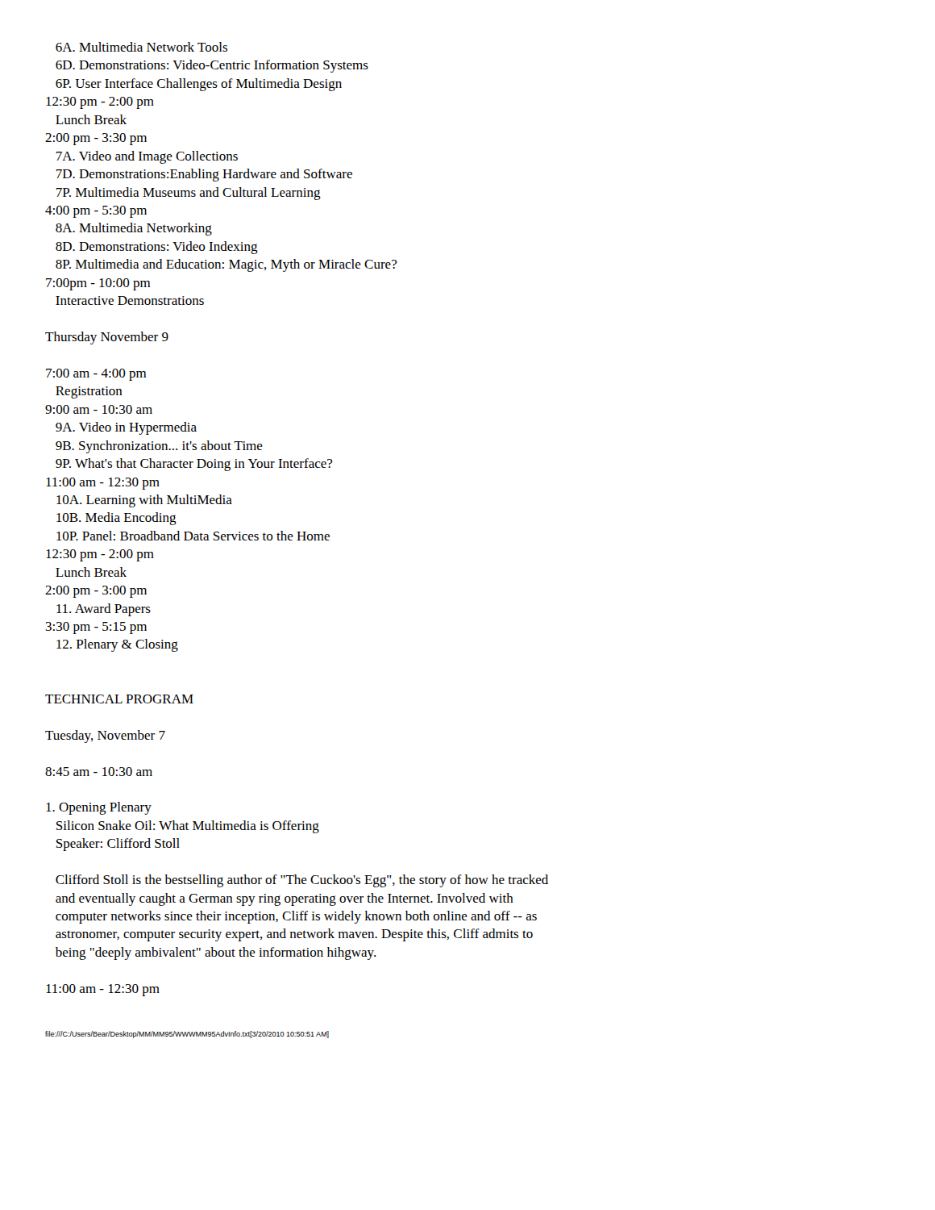6A. Multimedia Network Tools
   6D. Demonstrations: Video-Centric Information Systems
   6P. User Interface Challenges of Multimedia Design
12:30 pm - 2:00 pm
   Lunch Break
2:00 pm - 3:30 pm
   7A. Video and Image Collections
   7D. Demonstrations:Enabling Hardware and Software
   7P. Multimedia Museums and Cultural Learning
4:00 pm - 5:30 pm
   8A. Multimedia Networking
   8D. Demonstrations: Video Indexing
   8P. Multimedia and Education: Magic, Myth or Miracle Cure?
7:00pm - 10:00 pm
   Interactive Demonstrations

Thursday November 9

7:00 am - 4:00 pm
   Registration
9:00 am - 10:30 am
   9A. Video in Hypermedia
   9B. Synchronization... it's about Time
   9P. What's that Character Doing in Your Interface?
11:00 am - 12:30 pm
   10A. Learning with MultiMedia
   10B. Media Encoding
   10P. Panel: Broadband Data Services to the Home
12:30 pm - 2:00 pm
   Lunch Break
2:00 pm - 3:00 pm
   11. Award Papers
3:30 pm - 5:15 pm
   12. Plenary & Closing


TECHNICAL PROGRAM

Tuesday, November 7

8:45 am - 10:30 am

1. Opening Plenary
   Silicon Snake Oil: What Multimedia is Offering
   Speaker: Clifford Stoll

   Clifford Stoll is the bestselling author of "The Cuckoo's Egg", the story of how he tracked
   and eventually caught a German spy ring operating over the Internet. Involved with
   computer networks since their inception, Cliff is widely known both online and off -- as
   astronomer, computer security expert, and network maven. Despite this, Cliff admits to
   being "deeply ambivalent" about the information hihgway.

11:00 am - 12:30 pm
file:///C:/Users/Bear/Desktop/MM/MM95/WWWMM95AdvInfo.txt[3/20/2010 10:50:51 AM]